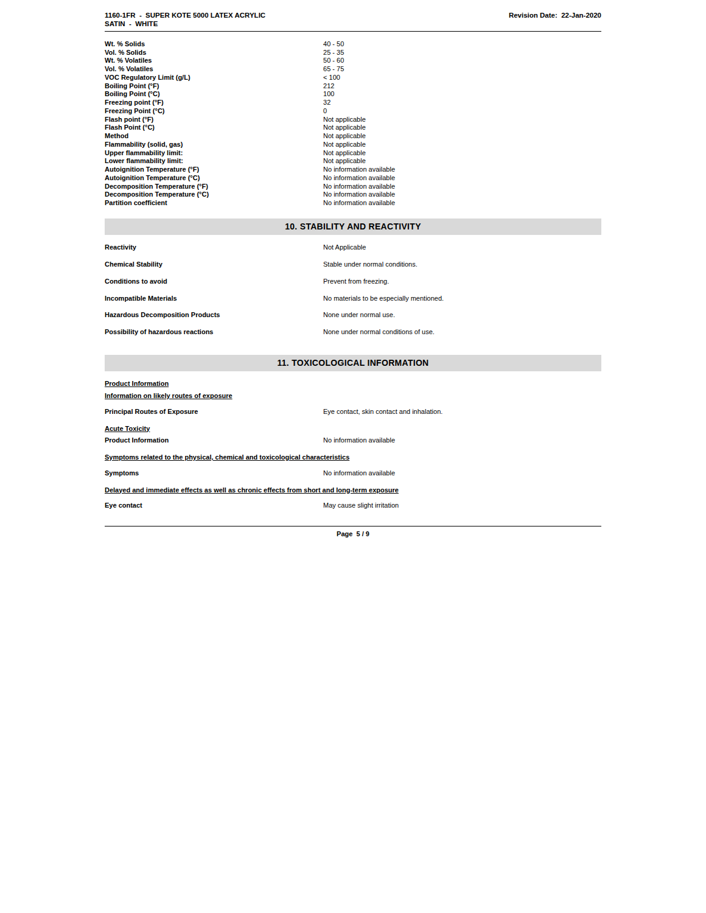1160-1FR - SUPER KOTE 5000 LATEX ACRYLIC
SATIN - WHITE
Revision Date: 22-Jan-2020
| Wt. % Solids | 40 - 50 |
| Vol. % Solids | 25 - 35 |
| Wt. % Volatiles | 50 - 60 |
| Vol. % Volatiles | 65 - 75 |
| VOC Regulatory Limit (g/L) | < 100 |
| Boiling Point (°F) | 212 |
| Boiling Point (°C) | 100 |
| Freezing point (°F) | 32 |
| Freezing Point (°C) | 0 |
| Flash point (°F) | Not applicable |
| Flash Point (°C) | Not applicable |
| Method | Not applicable |
| Flammability (solid, gas) | Not applicable |
| Upper flammability limit: | Not applicable |
| Lower flammability limit: | Not applicable |
| Autoignition Temperature (°F) | No information available |
| Autoignition Temperature (°C) | No information available |
| Decomposition Temperature (°F) | No information available |
| Decomposition Temperature (°C) | No information available |
| Partition coefficient | No information available |
10. STABILITY AND REACTIVITY
| Reactivity | Not Applicable |
| Chemical Stability | Stable under normal conditions. |
| Conditions to avoid | Prevent from freezing. |
| Incompatible Materials | No materials to be especially mentioned. |
| Hazardous Decomposition Products | None under normal use. |
| Possibility of hazardous reactions | None under normal conditions of use. |
11. TOXICOLOGICAL INFORMATION
Product Information
Information on likely routes of exposure
Principal Routes of Exposure
Eye contact, skin contact and inhalation.
Acute Toxicity
Product Information
No information available
Symptoms related to the physical, chemical and toxicological characteristics
Symptoms
No information available
Delayed and immediate effects as well as chronic effects from short and long-term exposure
Eye contact
May cause slight irritation
Page 5 / 9